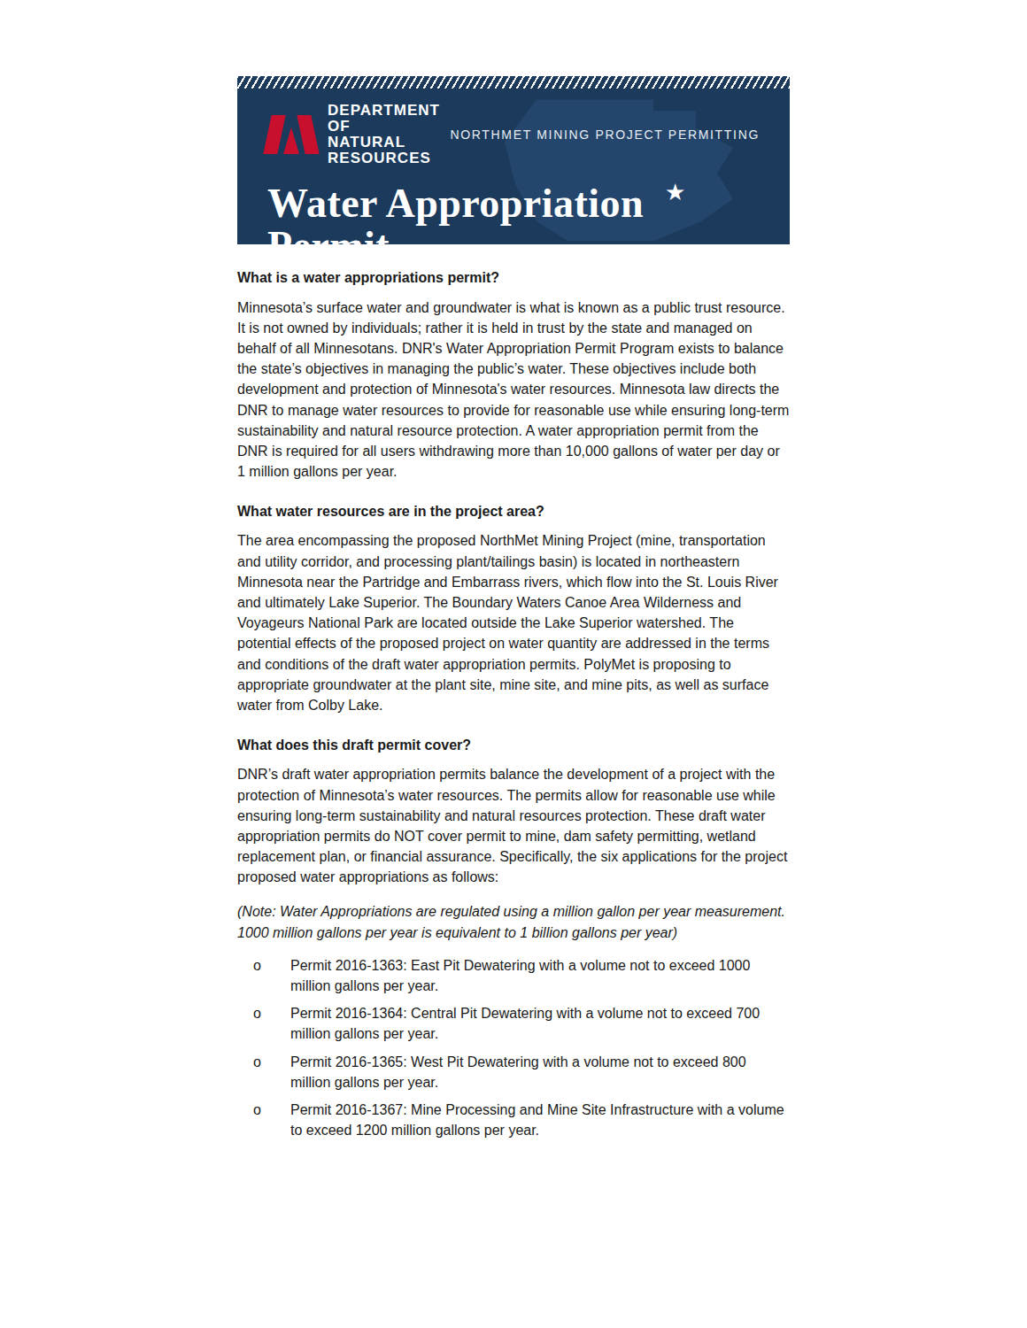★
Department of
Natural Resources
NorthMet Mining Project Permitting
Water Appropriation Permit
What is a water appropriations permit?
Minnesota’s surface water and groundwater is what is known as a public trust resource. It is not owned by individuals; rather it is held in trust by the state and managed on behalf of all Minnesotans. DNR's Water Appropriation Permit Program exists to balance the state’s objectives in managing the public’s water. These objectives include both development and protection of Minnesota's water resources. Minnesota law directs the DNR to manage water resources to provide for reasonable use while ensuring long-term sustainability and natural resource protection. A water appropriation permit from the DNR is required for all users withdrawing more than 10,000 gallons of water per day or 1 million gallons per year.
What water resources are in the project area?
The area encompassing the proposed NorthMet Mining Project (mine, transportation and utility corridor, and processing plant/tailings basin) is located in northeastern Minnesota near the Partridge and Embarrass rivers, which flow into the St. Louis River and ultimately Lake Superior. The Boundary Waters Canoe Area Wilderness and Voyageurs National Park are located outside the Lake Superior watershed. The potential effects of the proposed project on water quantity are addressed in the terms and conditions of the draft water appropriation permits. PolyMet is proposing to appropriate groundwater at the plant site, mine site, and mine pits, as well as surface water from Colby Lake.
What does this draft permit cover?
DNR’s draft water appropriation permits balance the development of a project with the protection of Minnesota’s water resources. The permits allow for reasonable use while ensuring long-term sustainability and natural resources protection. These draft water appropriation permits do NOT cover permit to mine, dam safety permitting, wetland replacement plan, or financial assurance. Specifically, the six applications for the project proposed water appropriations as follows:
(Note: Water Appropriations are regulated using a million gallon per year measurement. 1000 million gallons per year is equivalent to 1 billion gallons per year)
Permit 2016-1363: East Pit Dewatering with a volume not to exceed 1000 million gallons per year.
Permit 2016-1364: Central Pit Dewatering with a volume not to exceed 700 million gallons per year.
Permit 2016-1365: West Pit Dewatering with a volume not to exceed 800 million gallons per year.
Permit 2016-1367: Mine Processing and Mine Site Infrastructure with a volume to exceed 1200 million gallons per year.